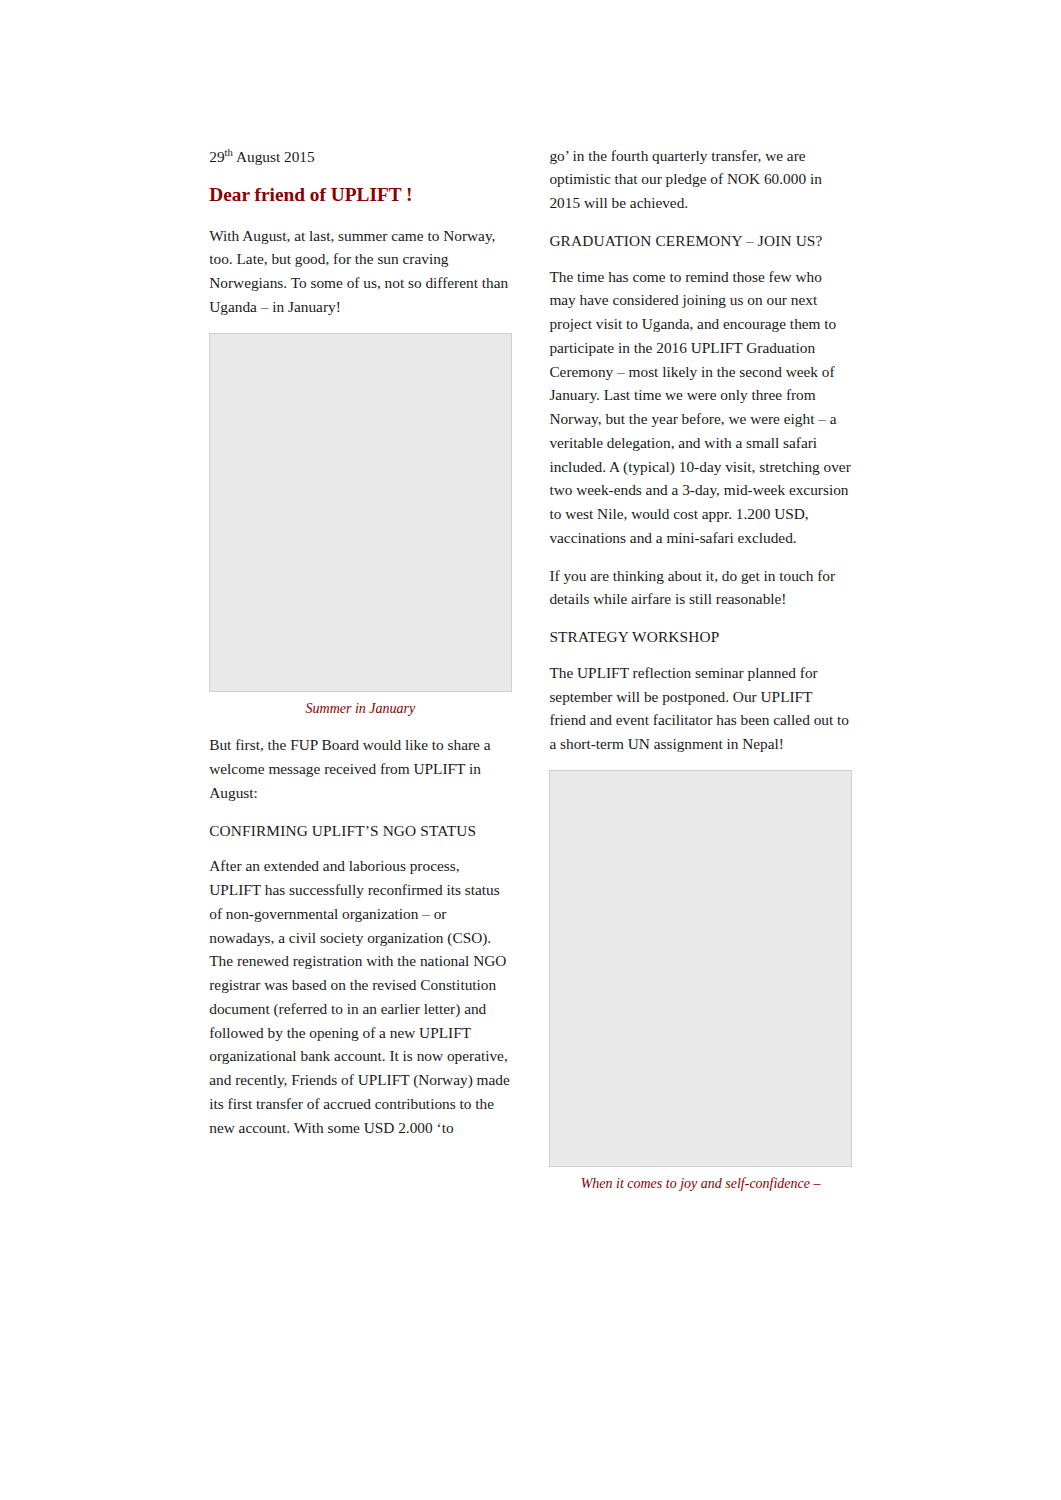29th August 2015
Dear friend of UPLIFT !
With August, at last, summer came to Norway, too. Late, but good, for the sun craving Norwegians. To some of us, not so different than Uganda – in January!
Summer in January
But first, the FUP Board would like to share a welcome message received from UPLIFT in August:
CONFIRMING UPLIFT’S NGO STATUS
After an extended and laborious process, UPLIFT has successfully reconfirmed its status of non-governmental organization – or nowadays, a civil society organization (CSO). The renewed registration with the national NGO registrar was based on the revised Constitution document (referred to in an earlier letter) and followed by the opening of a new UPLIFT organizational bank account. It is now operative, and recently, Friends of UPLIFT (Norway) made its first transfer of accrued contributions to the new account. With some USD 2.000 ‘to
go’ in the fourth quarterly transfer, we are optimistic that our pledge of NOK 60.000 in 2015 will be achieved.
GRADUATION CEREMONY – JOIN US?
The time has come to remind those few who may have considered joining us on our next project visit to Uganda, and encourage them to participate in the 2016 UPLIFT Graduation Ceremony – most likely in the second week of January. Last time we were only three from Norway, but the year before, we were eight – a veritable delegation, and with a small safari included. A (typical) 10-day visit, stretching over two week-ends and a 3-day, mid-week excursion to west Nile, would cost appr. 1.200 USD, vaccinations and a mini-safari excluded.
If you are thinking about it, do get in touch for details while airfare is still reasonable!
STRATEGY WORKSHOP
The UPLIFT reflection seminar planned for september will be postponed. Our UPLIFT friend and event facilitator has been called out to a short-term UN assignment in Nepal!
When it comes to joy and self-confidence –